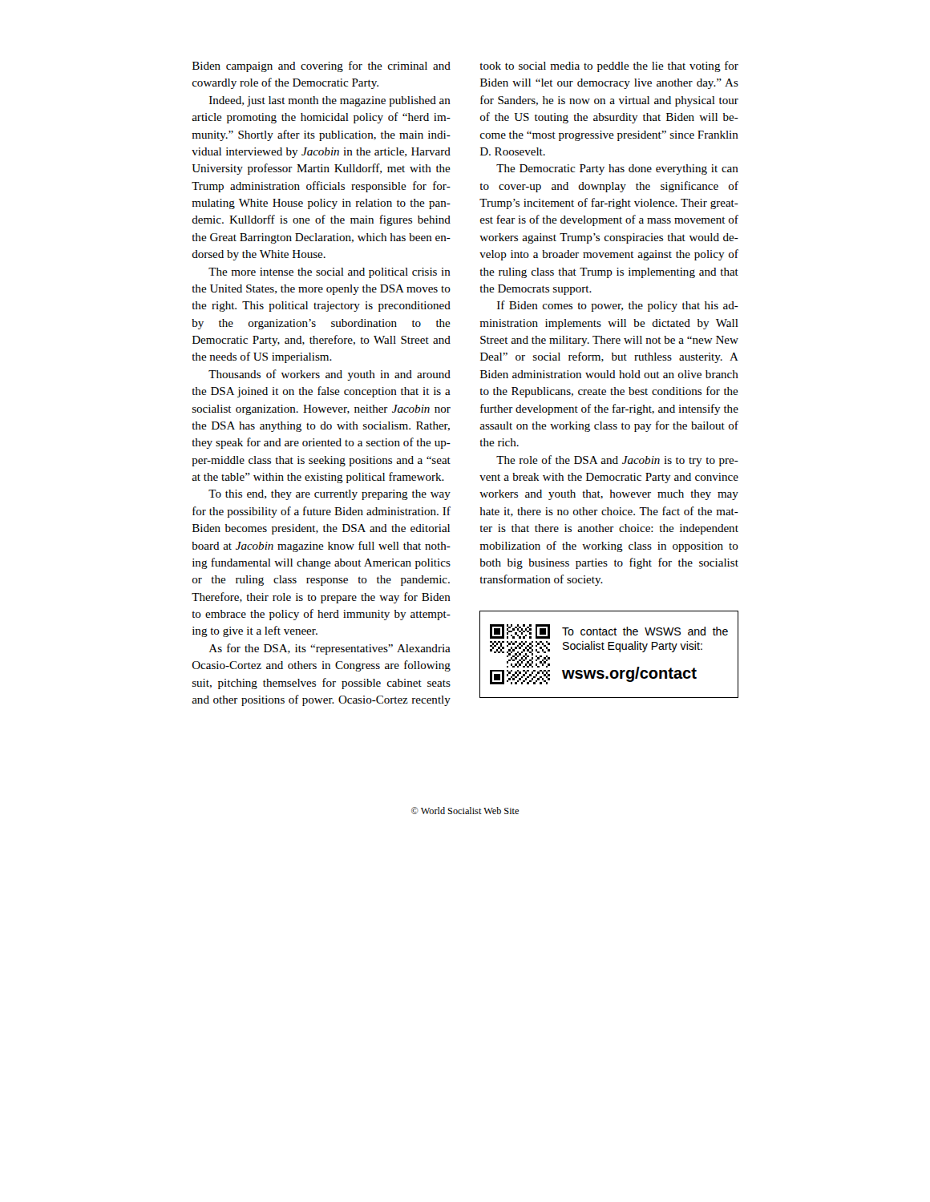Biden campaign and covering for the criminal and cowardly role of the Democratic Party.
Indeed, just last month the magazine published an article promoting the homicidal policy of “herd immunity.” Shortly after its publication, the main individual interviewed by Jacobin in the article, Harvard University professor Martin Kulldorff, met with the Trump administration officials responsible for formulating White House policy in relation to the pandemic. Kulldorff is one of the main figures behind the Great Barrington Declaration, which has been endorsed by the White House.
The more intense the social and political crisis in the United States, the more openly the DSA moves to the right. This political trajectory is preconditioned by the organization’s subordination to the Democratic Party, and, therefore, to Wall Street and the needs of US imperialism.
Thousands of workers and youth in and around the DSA joined it on the false conception that it is a socialist organization. However, neither Jacobin nor the DSA has anything to do with socialism. Rather, they speak for and are oriented to a section of the upper-middle class that is seeking positions and a “seat at the table” within the existing political framework.
To this end, they are currently preparing the way for the possibility of a future Biden administration. If Biden becomes president, the DSA and the editorial board at Jacobin magazine know full well that nothing fundamental will change about American politics or the ruling class response to the pandemic. Therefore, their role is to prepare the way for Biden to embrace the policy of herd immunity by attempting to give it a left veneer.
As for the DSA, its “representatives” Alexandria Ocasio-Cortez and others in Congress are following suit, pitching themselves for possible cabinet seats and other positions of power. Ocasio-Cortez recently took to social media to peddle the lie that voting for Biden will “let our democracy live another day.” As for Sanders, he is now on a virtual and physical tour of the US touting the absurdity that Biden will become the “most progressive president” since Franklin D. Roosevelt.
The Democratic Party has done everything it can to cover-up and downplay the significance of Trump’s incitement of far-right violence. Their greatest fear is of the development of a mass movement of workers against Trump’s conspiracies that would develop into a broader movement against the policy of the ruling class that Trump is implementing and that the Democrats support.
If Biden comes to power, the policy that his administration implements will be dictated by Wall Street and the military. There will not be a “new New Deal” or social reform, but ruthless austerity. A Biden administration would hold out an olive branch to the Republicans, create the best conditions for the further development of the far-right, and intensify the assault on the working class to pay for the bailout of the rich.
The role of the DSA and Jacobin is to try to prevent a break with the Democratic Party and convince workers and youth that, however much they may hate it, there is no other choice. The fact of the matter is that there is another choice: the independent mobilization of the working class in opposition to both big business parties to fight for the socialist transformation of society.
To contact the WSWS and the Socialist Equality Party visit: wsws.org/contact
© World Socialist Web Site